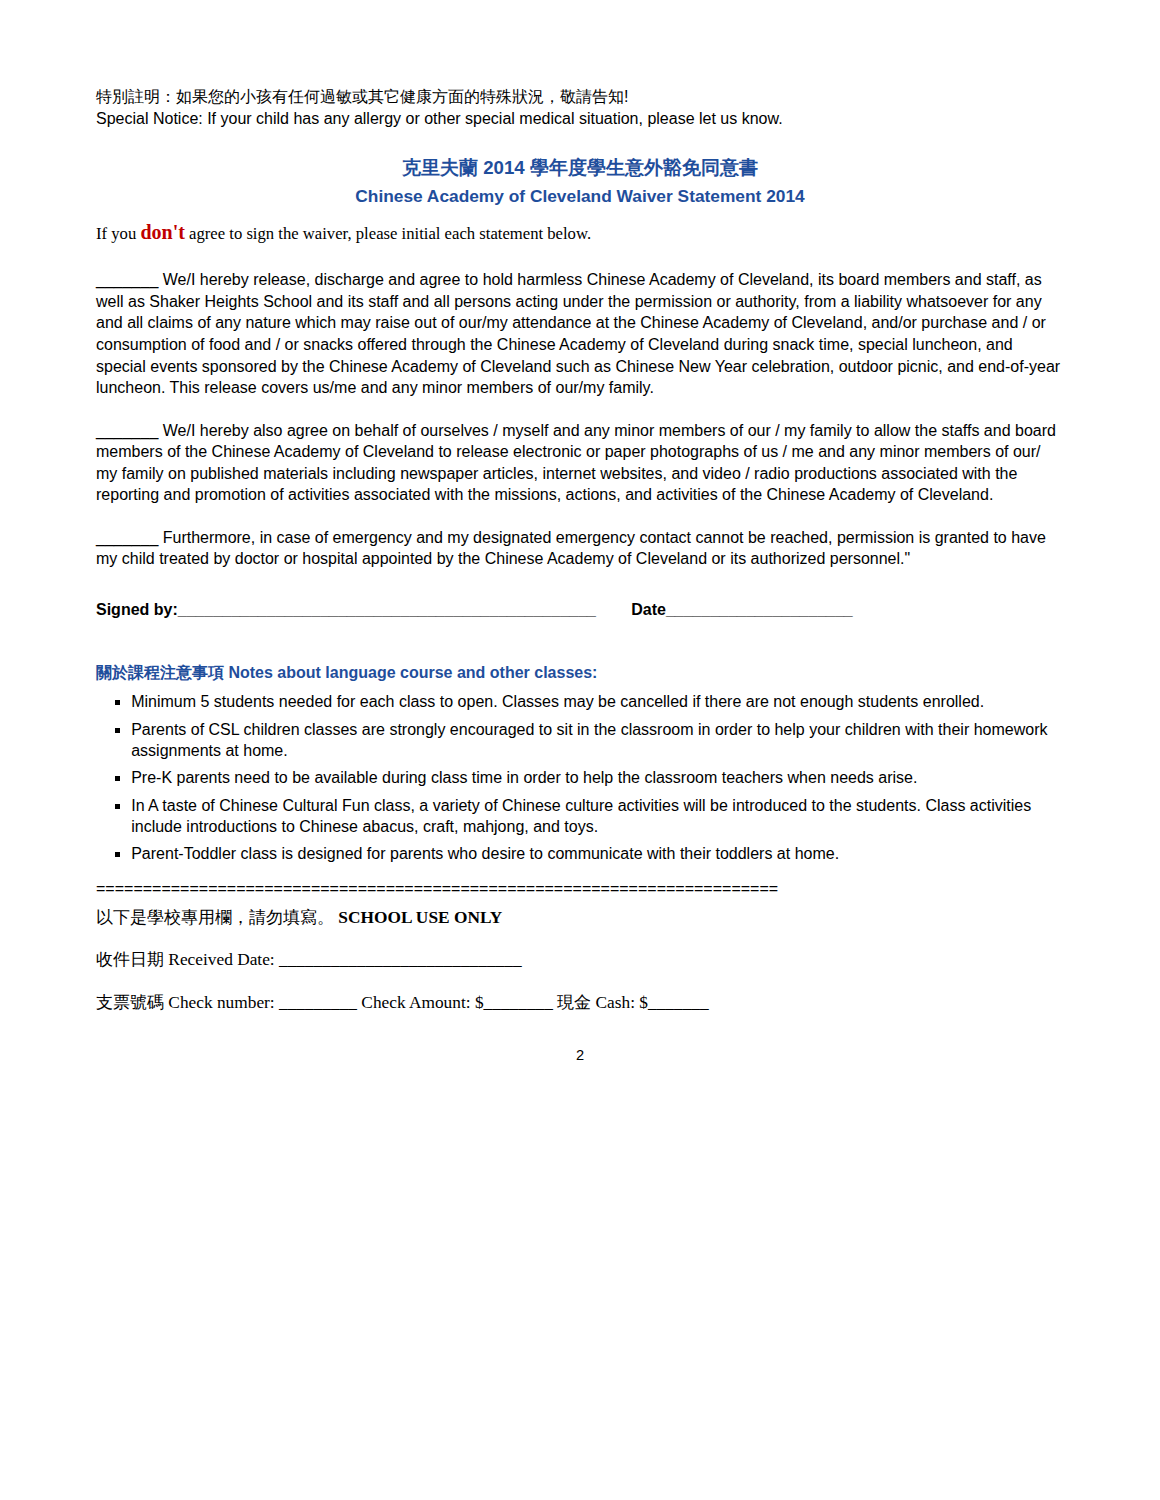特別註明：如果您的小孩有任何過敏或其它健康方面的特殊狀況，敬請告知!
Special Notice: If your child has any allergy or other special medical situation, please let us know.
克里夫蘭 2014 學年度學生意外豁免同意書
Chinese Academy of Cleveland Waiver Statement 2014
If you don't agree to sign the waiver, please initial each statement below.
_______ We/I hereby release, discharge and agree to hold harmless Chinese Academy of Cleveland, its board members and staff, as well as Shaker Heights School and its staff and all persons acting under the permission or authority, from a liability whatsoever for any and all claims of any nature which may raise out of our/my attendance at the Chinese Academy of Cleveland, and/or purchase and / or consumption of food and / or snacks offered through the Chinese Academy of Cleveland during snack time, special luncheon, and special events sponsored by the Chinese Academy of Cleveland such as Chinese New Year celebration, outdoor picnic, and end-of-year luncheon. This release covers us/me and any minor members of our/my family.
_______ We/I hereby also agree on behalf of ourselves / myself and any minor members of our / my family to allow the staffs and board members of the Chinese Academy of Cleveland to release electronic or paper photographs of us / me and any minor members of our/ my family on published materials including newspaper articles, internet websites, and video / radio productions associated with the reporting and promotion of activities associated with the missions, actions, and activities of the Chinese Academy of Cleveland.
_______ Furthermore, in case of emergency and my designated emergency contact cannot be reached, permission is granted to have my child treated by doctor or hospital appointed by the Chinese Academy of Cleveland or its authorized personnel."
Signed by:_______________________________________________ Date_____________________
關於課程注意事項 Notes about language course and other classes:
Minimum 5 students needed for each class to open. Classes may be cancelled if there are not enough students enrolled.
Parents of CSL children classes are strongly encouraged to sit in the classroom in order to help your children with their homework assignments at home.
Pre-K parents need to be available during class time in order to help the classroom teachers when needs arise.
In A taste of Chinese Cultural Fun class, a variety of Chinese culture activities will be introduced to the students. Class activities include introductions to Chinese abacus, craft, mahjong, and toys.
Parent-Toddler class is designed for parents who desire to communicate with their toddlers at home.
=========================================================================
以下是學校專用欄，請勿填寫。 SCHOOL USE ONLY
收件日期 Received Date: ____________________________
支票號碼 Check number: _________ Check Amount: $________ 現金 Cash: $_______
2